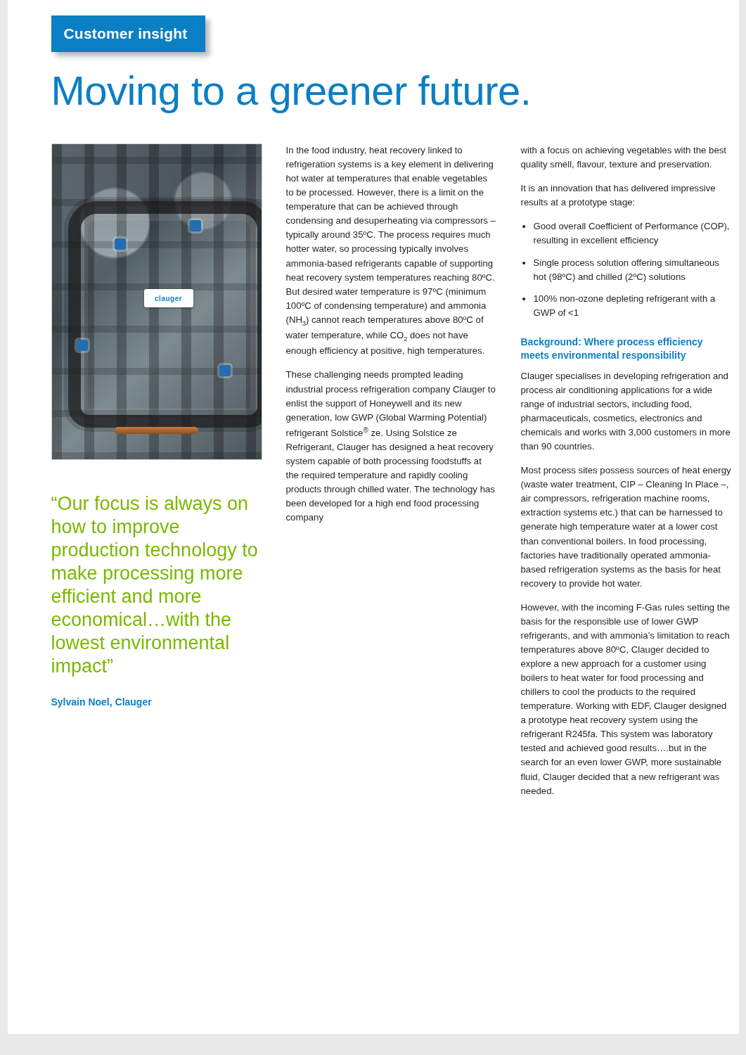Customer insight
Moving to a greener future.
clauger
“Our focus is always on how to improve production technology to make processing more efficient and more economical…with the lowest environmental impact”
Sylvain Noel, Clauger
In the food industry, heat recovery linked to refrigeration systems is a key element in delivering hot water at temperatures that enable vegetables to be processed. However, there is a limit on the temperature that can be achieved through condensing and desuperheating via compressors – typically around 35ºC. The process requires much hotter water, so processing typically involves ammonia-based refrigerants capable of supporting heat recovery system temperatures reaching 80ºC. But desired water temperature is 97ºC (minimum 100ºC of condensing temperature) and ammonia (NH3) cannot reach temperatures above 80ºC of water temperature, while CO2 does not have enough efficiency at positive, high temperatures.
These challenging needs prompted leading industrial process refrigeration company Clauger to enlist the support of Honeywell and its new generation, low GWP (Global Warming Potential) refrigerant Solstice® ze. Using Solstice ze Refrigerant, Clauger has designed a heat recovery system capable of both processing foodstuffs at the required temperature and rapidly cooling products through chilled water. The technology has been developed for a high end food processing company
with a focus on achieving vegetables with the best quality smell, flavour, texture and preservation.
It is an innovation that has delivered impressive results at a prototype stage:
Good overall Coefficient of Performance (COP), resulting in excellent efficiency
Single process solution offering simultaneous hot (98ºC) and chilled (2ºC) solutions
100% non-ozone depleting refrigerant with a GWP of <1
Background: Where process efficiency meets environmental responsibility
Clauger specialises in developing refrigeration and process air conditioning applications for a wide range of industrial sectors, including food, pharmaceuticals, cosmetics, electronics and chemicals and works with 3,000 customers in more than 90 countries.
Most process sites possess sources of heat energy (waste water treatment, CIP – Cleaning In Place –, air compressors, refrigeration machine rooms, extraction systems etc.) that can be harnessed to generate high temperature water at a lower cost than conventional boilers. In food processing, factories have traditionally operated ammonia-based refrigeration systems as the basis for heat recovery to provide hot water.
However, with the incoming F-Gas rules setting the basis for the responsible use of lower GWP refrigerants, and with ammonia’s limitation to reach temperatures above 80ºC, Clauger decided to explore a new approach for a customer using boilers to heat water for food processing and chillers to cool the products to the required temperature. Working with EDF, Clauger designed a prototype heat recovery system using the refrigerant R245fa. This system was laboratory tested and achieved good results….but in the search for an even lower GWP, more sustainable fluid, Clauger decided that a new refrigerant was needed.